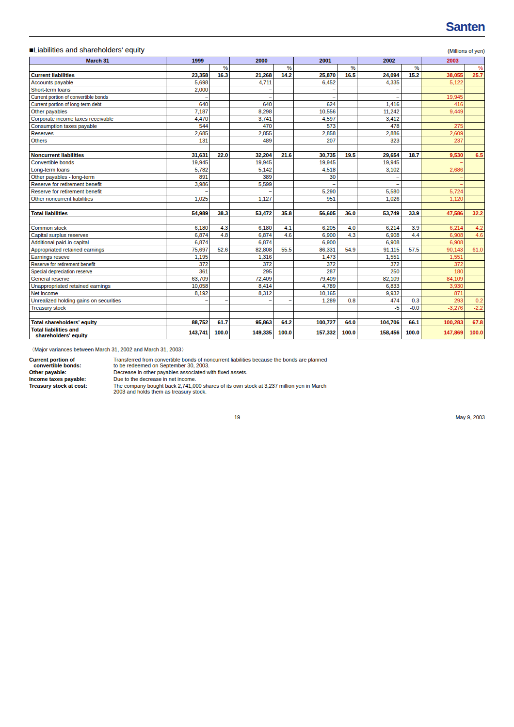Santen
■Liabilities and shareholders' equity
(Millions of yen)
| March 31 | 1999 | 2000 | 2001 | 2002 | 2003 |
| --- | --- | --- | --- | --- | --- |
| | | % | | % | | % | | % | | % |
| Current liabilities | 23,358 | 16.3 | 21,268 | 14.2 | 25,870 | 16.5 | 24,094 | 15.2 | 38,055 | 25.7 |
| Accounts payable | 5,698 | | 4,711 | | 6,452 | | 4,335 | | 5,122 | |
| Short-term loans | 2,000 | | − | | − | | − | | − | |
| Current portion of convertible bonds | − | | − | | − | | − | | 19,945 | |
| Current portion of long-term debt | 640 | | 640 | | 624 | | 1,416 | | 416 | |
| Other payables | 7,187 | | 8,298 | | 10,556 | | 11,242 | | 9,449 | |
| Corporate income taxes receivable | 4,470 | | 3,741 | | 4,597 | | 3,412 | | − | |
| Consumption taxes payable | 544 | | 470 | | 573 | | 478 | | 275 | |
| Reserves | 2,685 | | 2,855 | | 2,858 | | 2,886 | | 2,609 | |
| Others | 131 | | 489 | | 207 | | 323 | | 237 | |
| Noncurrent liabilities | 31,631 | 22.0 | 32,204 | 21.6 | 30,735 | 19.5 | 29,654 | 18.7 | 9,530 | 6.5 |
| Convertible bonds | 19,945 | | 19,945 | | 19,945 | | 19,945 | | − | |
| Long-term loans | 5,782 | | 5,142 | | 4,518 | | 3,102 | | 2,686 | |
| Other payables - long-term | 891 | | 389 | | 30 | | − | | − | |
| Reserve for retirement benefit | 3,986 | | 5,599 | | − | | − | | − | |
| Reserve for retirement benefit | − | | − | | 5,290 | | 5,580 | | 5,724 | |
| Other noncurrent liabilities | 1,025 | | 1,127 | | 951 | | 1,026 | | 1,120 | |
| Total liabilities | 54,989 | 38.3 | 53,472 | 35.8 | 56,605 | 36.0 | 53,749 | 33.9 | 47,586 | 32.2 |
| Common stock | 6,180 | 4.3 | 6,180 | 4.1 | 6,205 | 4.0 | 6,214 | 3.9 | 6,214 | 4.2 |
| Capital surplus reserves | 6,874 | 4.8 | 6,874 | 4.6 | 6,900 | 4.3 | 6,908 | 4.4 | 6,908 | 4.6 |
| Additional paid-in capital | 6,874 | | 6,874 | | 6,900 | | 6,908 | | 6,908 | |
| Appropriated retained earnings | 75,697 | 52.6 | 82,808 | 55.5 | 86,331 | 54.9 | 91,115 | 57.5 | 90,143 | 61.0 |
| Earnings reseve | 1,195 | | 1,316 | | 1,473 | | 1,551 | | 1,551 | |
| Reserve for retirement benefit | 372 | | 372 | | 372 | | 372 | | 372 | |
| Special depreciation reserve | 361 | | 295 | | 287 | | 250 | | 180 | |
| General reserve | 63,709 | | 72,409 | | 79,409 | | 82,109 | | 84,109 | |
| Unappropriated retained earnings | 10,058 | | 8,414 | | 4,789 | | 6,833 | | 3,930 | |
| Net income | 8,192 | | 8,312 | | 10,165 | | 9,932 | | 871 | |
| Unrealized holding gains on securities | − | − | − | − | 1,289 | 0.8 | 474 | 0.3 | 293 | 0.2 |
| Treasury stock | − | − | − | − | − | − | -5 | -0.0 | -3,276 | -2.2 |
| Total shareholders' equity | 88,752 | 61.7 | 95,863 | 64.2 | 100,727 | 64.0 | 104,706 | 66.1 | 100,283 | 67.8 |
| Total liabilities and shareholders' equity | 143,741 | 100.0 | 149,335 | 100.0 | 157,332 | 100.0 | 158,456 | 100.0 | 147,869 | 100.0 |
〈Major variances between March 31, 2002 and March 31, 2003〉
| Current portion of convertible bonds: | Transferred from convertible bonds of noncurrent liabilities because the bonds are planned to be redeemed on September 30, 2003. |
| Other payable: | Decrease in other payables associated with fixed assets. |
| Income taxes payable: | Due to the decrease in net income. |
| Treasury stock at cost: | The company bought back 2,741,000 shares of its own stock at 3,237 million yen in March 2003 and holds them as treasury stock. |
19
May 9, 2003